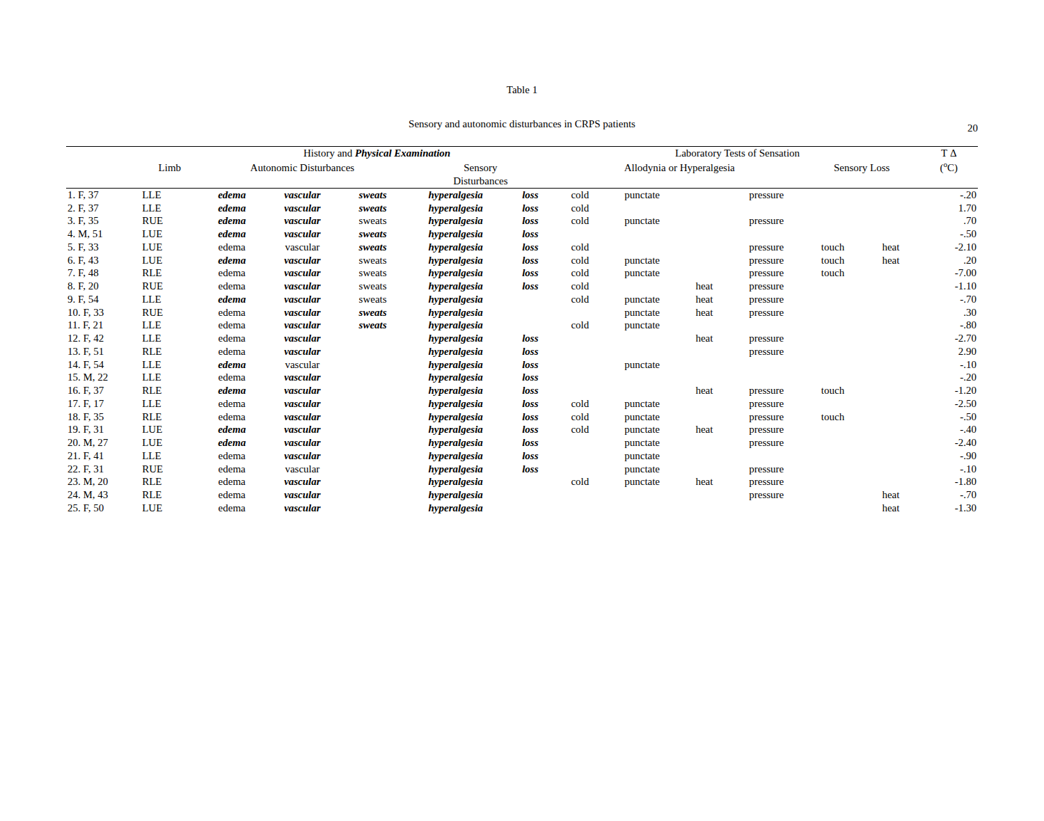20
Table 1
Sensory and autonomic disturbances in CRPS patients
| | | History and Physical Examination | Laboratory Tests of Sensation | T Δ |
| --- | --- | --- | --- | --- |
| | Limb | Autonomic Disturbances | Sensory | Allodynia or Hyperalgesia | Sensory Loss | ( o C) |
| | | | | | Disturbances | | | | | | | |
| 1. F, 37 | LLE | edema | vascular | sweats | hyperalgesia | loss | cold | punctate | | pressure | | | -.20 |
| 2. F, 37 | LLE | edema | vascular | sweats | hyperalgesia | loss | cold | | | | | | 1.70 |
| 3. F, 35 | RUE | edema | vascular | sweats | hyperalgesia | loss | cold | punctate | | pressure | | | .70 |
| 4. M, 51 | LUE | edema | vascular | sweats | hyperalgesia | loss | | | | | | | -.50 |
| 5. F, 33 | LUE | edema | vascular | sweats | hyperalgesia | loss | cold | | | pressure | touch | heat | -2.10 |
| 6. F, 43 | LUE | edema | vascular | sweats | hyperalgesia | loss | cold | punctate | | pressure | touch | heat | .20 |
| 7. F, 48 | RLE | edema | vascular | sweats | hyperalgesia | loss | cold | punctate | | pressure | touch | | -7.00 |
| 8. F, 20 | RUE | edema | vascular | sweats | hyperalgesia | loss | cold | | heat | pressure | | | -1.10 |
| 9. F, 54 | LLE | edema | vascular | sweats | hyperalgesia | | cold | punctate | heat | pressure | | | -.70 |
| 10. F, 33 | RUE | edema | vascular | sweats | hyperalgesia | | | punctate | heat | pressure | | | .30 |
| 11. F, 21 | LLE | edema | vascular | sweats | hyperalgesia | | cold | punctate | | | | | -.80 |
| 12. F, 42 | LLE | edema | vascular | | hyperalgesia | loss | | | heat | pressure | | | -2.70 |
| 13. F, 51 | RLE | edema | vascular | | hyperalgesia | loss | | | | pressure | | | 2.90 |
| 14. F, 54 | LLE | edema | vascular | | hyperalgesia | loss | | punctate | | | | | -.10 |
| 15. M, 22 | LLE | edema | vascular | | hyperalgesia | loss | | | | | | | -.20 |
| 16. F, 37 | RLE | edema | vascular | | hyperalgesia | loss | | | heat | pressure | touch | | -1.20 |
| 17. F, 17 | LLE | edema | vascular | | hyperalgesia | loss | cold | punctate | | pressure | | | -2.50 |
| 18. F, 35 | RLE | edema | vascular | | hyperalgesia | loss | cold | punctate | | pressure | touch | | -.50 |
| 19. F, 31 | LUE | edema | vascular | | hyperalgesia | loss | cold | punctate | heat | pressure | | | -.40 |
| 20. M, 27 | LUE | edema | vascular | | hyperalgesia | loss | | punctate | | pressure | | | -2.40 |
| 21. F, 41 | LLE | edema | vascular | | hyperalgesia | loss | | punctate | | | | | -.90 |
| 22. F, 31 | RUE | edema | vascular | | hyperalgesia | loss | | punctate | | pressure | | | -.10 |
| 23. M, 20 | RLE | edema | vascular | | hyperalgesia | | cold | punctate | heat | pressure | | | -1.80 |
| 24. M, 43 | RLE | edema | vascular | | hyperalgesia | | | | | pressure | | heat | -.70 |
| 25. F, 50 | LUE | edema | vascular | | hyperalgesia | | | | | | | heat | -1.30 |